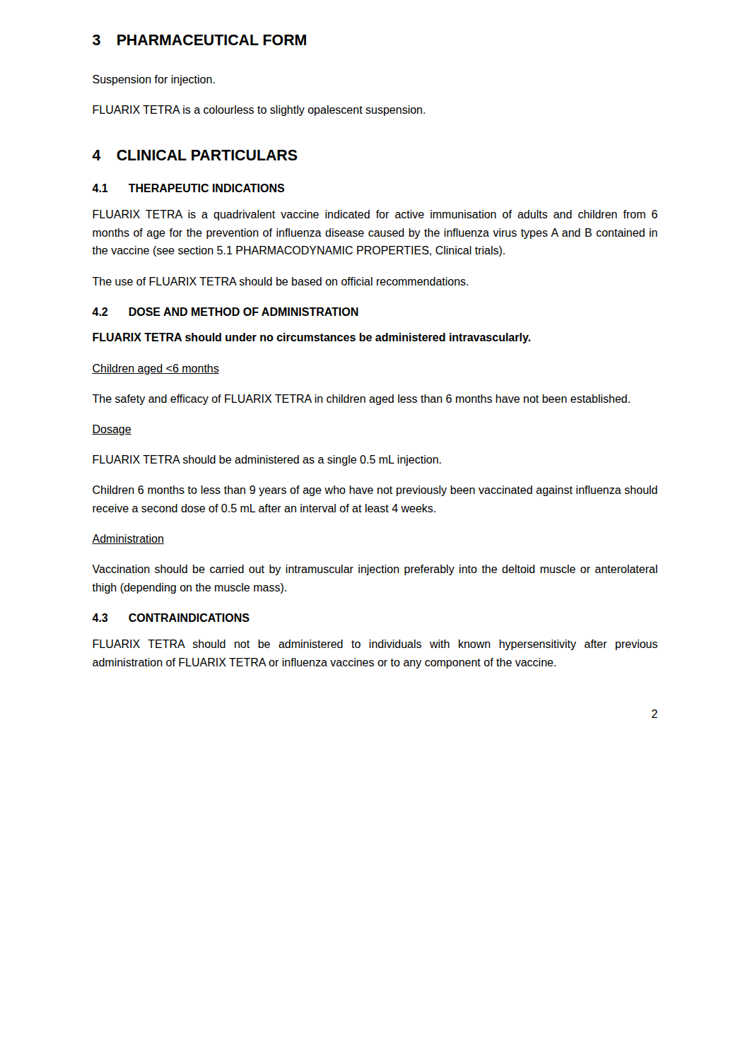3 PHARMACEUTICAL FORM
Suspension for injection.
FLUARIX TETRA is a colourless to slightly opalescent suspension.
4 CLINICAL PARTICULARS
4.1 THERAPEUTIC INDICATIONS
FLUARIX TETRA is a quadrivalent vaccine indicated for active immunisation of adults and children from 6 months of age for the prevention of influenza disease caused by the influenza virus types A and B contained in the vaccine (see section 5.1 PHARMACODYNAMIC PROPERTIES, Clinical trials).
The use of FLUARIX TETRA should be based on official recommendations.
4.2 DOSE AND METHOD OF ADMINISTRATION
FLUARIX TETRA should under no circumstances be administered intravascularly.
Children aged <6 months
The safety and efficacy of FLUARIX TETRA in children aged less than 6 months have not been established.
Dosage
FLUARIX TETRA should be administered as a single 0.5 mL injection.
Children 6 months to less than 9 years of age who have not previously been vaccinated against influenza should receive a second dose of 0.5 mL after an interval of at least 4 weeks.
Administration
Vaccination should be carried out by intramuscular injection preferably into the deltoid muscle or anterolateral thigh (depending on the muscle mass).
4.3 CONTRAINDICATIONS
FLUARIX TETRA should not be administered to individuals with known hypersensitivity after previous administration of FLUARIX TETRA or influenza vaccines or to any component of the vaccine.
2